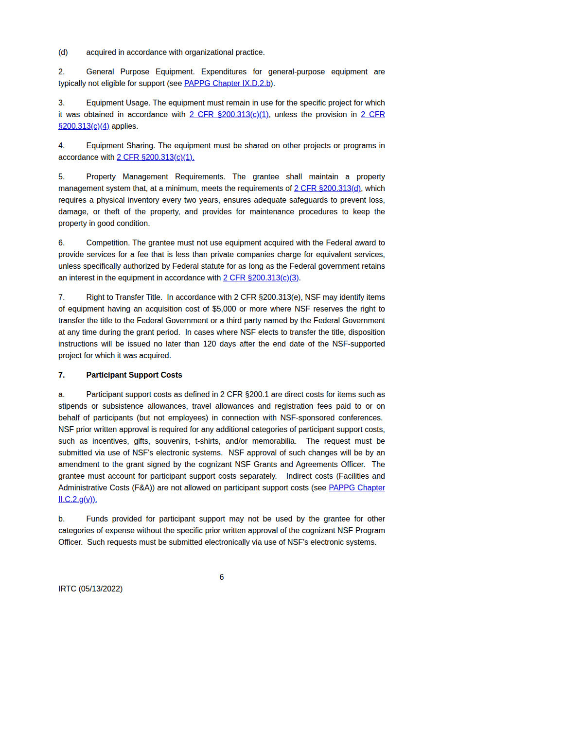(d) acquired in accordance with organizational practice.
2. General Purpose Equipment. Expenditures for general-purpose equipment are typically not eligible for support (see PAPPG Chapter IX.D.2.b).
3. Equipment Usage. The equipment must remain in use for the specific project for which it was obtained in accordance with 2 CFR §200.313(c)(1), unless the provision in 2 CFR §200.313(c)(4) applies.
4. Equipment Sharing. The equipment must be shared on other projects or programs in accordance with 2 CFR §200.313(c)(1).
5. Property Management Requirements. The grantee shall maintain a property management system that, at a minimum, meets the requirements of 2 CFR §200.313(d), which requires a physical inventory every two years, ensures adequate safeguards to prevent loss, damage, or theft of the property, and provides for maintenance procedures to keep the property in good condition.
6. Competition. The grantee must not use equipment acquired with the Federal award to provide services for a fee that is less than private companies charge for equivalent services, unless specifically authorized by Federal statute for as long as the Federal government retains an interest in the equipment in accordance with 2 CFR §200.313(c)(3).
7. Right to Transfer Title. In accordance with 2 CFR §200.313(e), NSF may identify items of equipment having an acquisition cost of $5,000 or more where NSF reserves the right to transfer the title to the Federal Government or a third party named by the Federal Government at any time during the grant period. In cases where NSF elects to transfer the title, disposition instructions will be issued no later than 120 days after the end date of the NSF-supported project for which it was acquired.
7. Participant Support Costs
a. Participant support costs as defined in 2 CFR §200.1 are direct costs for items such as stipends or subsistence allowances, travel allowances and registration fees paid to or on behalf of participants (but not employees) in connection with NSF-sponsored conferences. NSF prior written approval is required for any additional categories of participant support costs, such as incentives, gifts, souvenirs, t-shirts, and/or memorabilia. The request must be submitted via use of NSF's electronic systems. NSF approval of such changes will be by an amendment to the grant signed by the cognizant NSF Grants and Agreements Officer. The grantee must account for participant support costs separately. Indirect costs (Facilities and Administrative Costs (F&A)) are not allowed on participant support costs (see PAPPG Chapter II.C.2.g(v)).
b. Funds provided for participant support may not be used by the grantee for other categories of expense without the specific prior written approval of the cognizant NSF Program Officer. Such requests must be submitted electronically via use of NSF's electronic systems.
6
IRTC (05/13/2022)